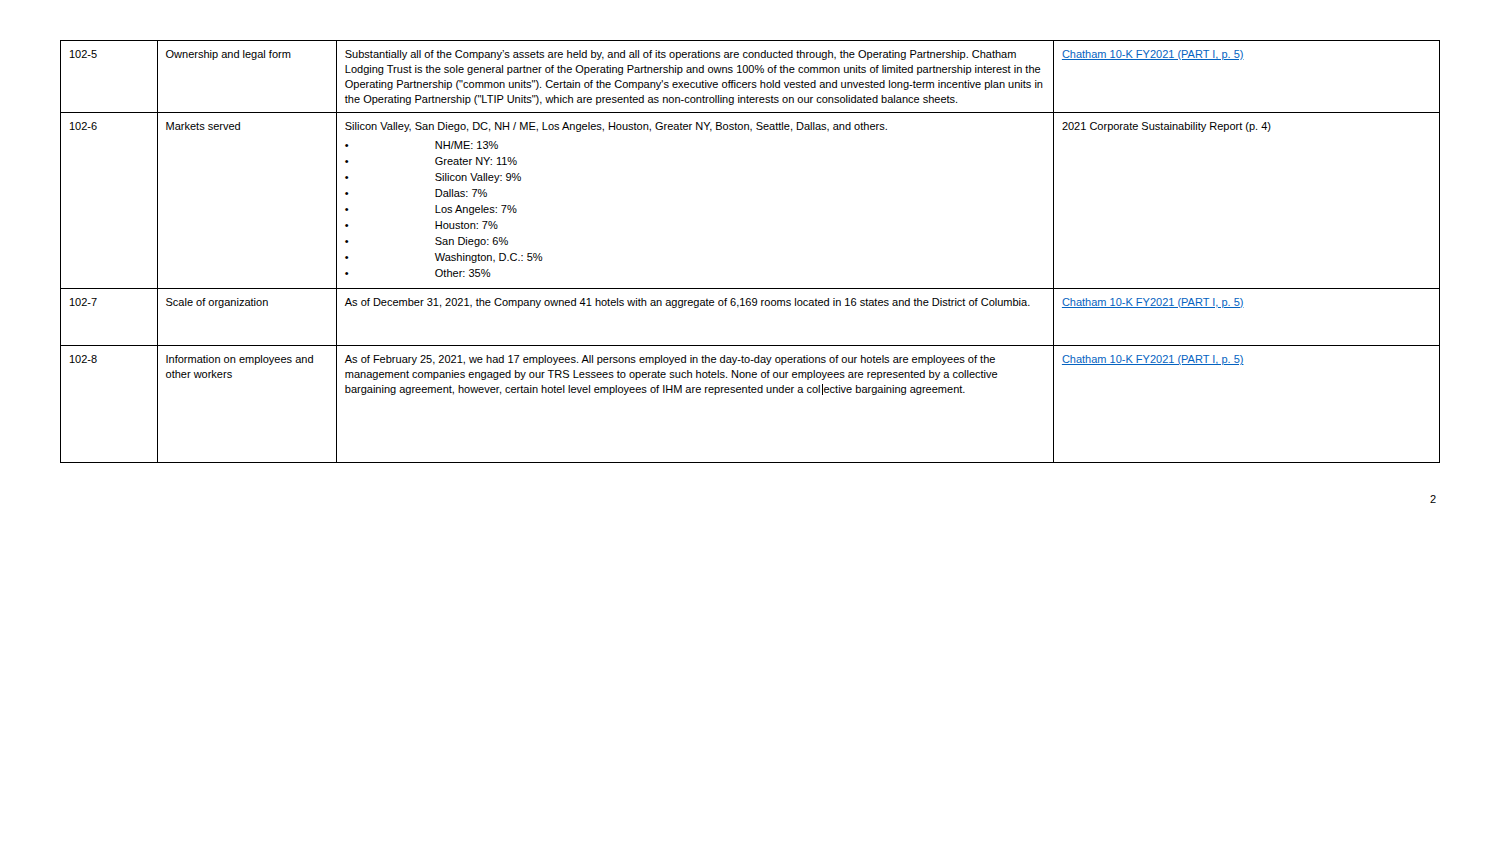| 102-5 | Ownership and legal form | Substantially all of the Company’s assets are held by, and all of its operations are conducted through, the Operating Partnership. Chatham Lodging Trust is the sole general partner of the Operating Partnership and owns 100% of the common units of limited partnership interest in the Operating Partnership ("common units"). Certain of the Company's executive officers hold vested and unvested long-term incentive plan units in the Operating Partnership ("LTIP Units"), which are presented as non-controlling interests on our consolidated balance sheets. | Chatham 10-K FY2021 (PART I, p. 5) |
| 102-6 | Markets served | Silicon Valley, San Diego, DC, NH / ME, Los Angeles, Houston, Greater NY, Boston, Seattle, Dallas, and others. NH/ME: 13% Greater NY: 11% Silicon Valley: 9% Dallas: 7% Los Angeles: 7% Houston: 7% San Diego: 6% Washington, D.C.: 5% Other: 35% | 2021 Corporate Sustainability Report (p. 4) |
| 102-7 | Scale of organization | As of December 31, 2021, the Company owned 41 hotels with an aggregate of 6,169 rooms located in 16 states and the District of Columbia. | Chatham 10-K FY2021 (PART I, p. 5) |
| 102-8 | Information on employees and other workers | As of February 25, 2021, we had 17 employees. All persons employed in the day-to-day operations of our hotels are employees of the management companies engaged by our TRS Lessees to operate such hotels. None of our employees are represented by a collective bargaining agreement, however, certain hotel level employees of IHM are represented under a col ective bargaining agreement. | Chatham 10-K FY2021 (PART I, p. 5) |
2